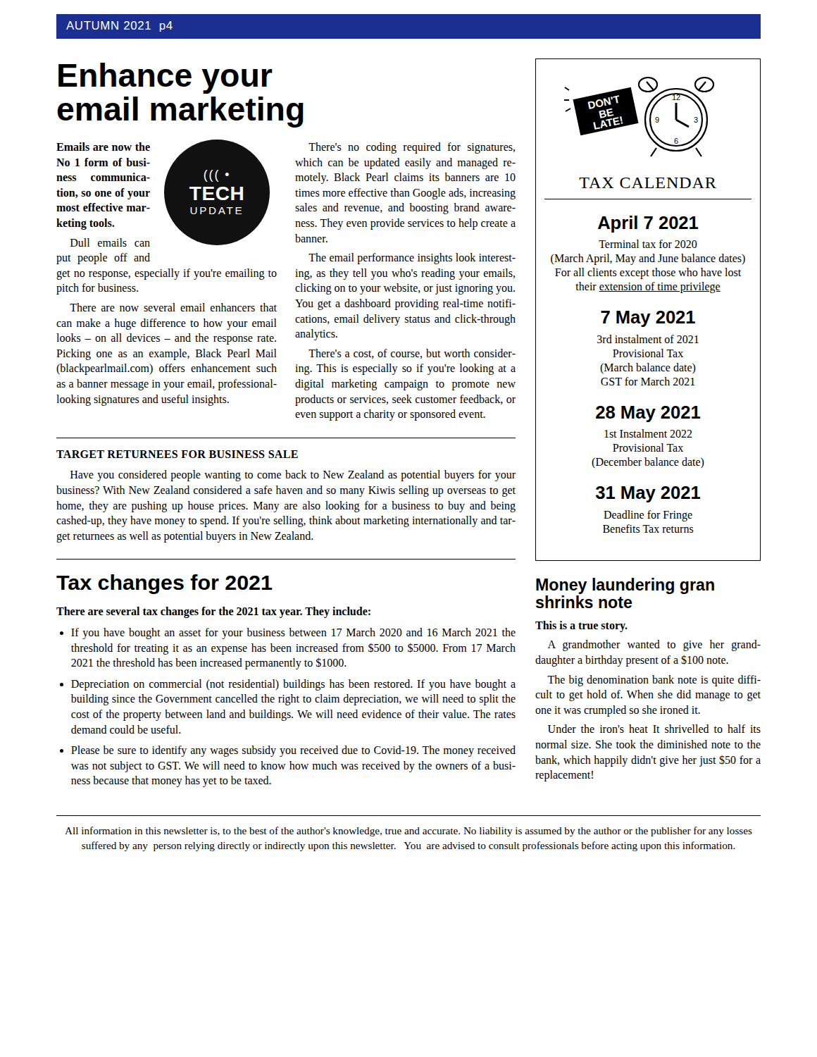AUTUMN 2021 p4
Enhance your
email marketing
((( •
TECH
UPDATE
Emails are now the No 1 form of business communication, so one of your most effective marketing tools.
Dull emails can put people off and get no response, especially if you're emailing to pitch for business.
There are now several email enhancers that can make a huge difference to how your email looks – on all devices – and the response rate. Picking one as an example, Black Pearl Mail (blackpearlmail.com) offers enhancement such as a banner message in your email, professional-looking signatures and useful insights.
There's no coding required for signatures, which can be updated easily and managed remotely. Black Pearl claims its banners are 10 times more effective than Google ads, increasing sales and revenue, and boosting brand awareness. They even provide services to help create a banner.
The email performance insights look interesting, as they tell you who's reading your emails, clicking on to your website, or just ignoring you. You get a dashboard providing real-time notifications, email delivery status and click-through analytics.
There's a cost, of course, but worth considering. This is especially so if you're looking at a digital marketing campaign to promote new products or services, seek customer feedback, or even support a charity or sponsored event.
TARGET RETURNEES FOR BUSINESS SALE
Have you considered people wanting to come back to New Zealand as potential buyers for your business? With New Zealand considered a safe haven and so many Kiwis selling up overseas to get home, they are pushing up house prices. Many are also looking for a business to buy and being cashed-up, they have money to spend. If you're selling, think about marketing internationally and target returnees as well as potential buyers in New Zealand.
Tax changes for 2021
There are several tax changes for the 2021 tax year. They include:
If you have bought an asset for your business between 17 March 2020 and 16 March 2021 the threshold for treating it as an expense has been increased from $500 to $5000. From 17 March 2021 the threshold has been increased permanently to $1000.
Depreciation on commercial (not residential) buildings has been restored. If you have bought a building since the Government cancelled the right to claim depreciation, we will need to split the cost of the property between land and buildings. We will need evidence of their value. The rates demand could be useful.
Please be sure to identify any wages subsidy you received due to Covid-19. The money received was not subject to GST. We will need to know how much was received by the owners of a business because that money has yet to be taxed.
12 3 6 9 DON'T BE LATE!
TAX CALENDAR
April 7 2021
Terminal tax for 2020
(March April, May and June balance dates)
For all clients except those who have lost their extension of time privilege
7 May 2021
3rd instalment of 2021
Provisional Tax
(March balance date)
GST for March 2021
28 May 2021
1st Instalment 2022
Provisional Tax
(December balance date)
31 May 2021
Deadline for Fringe
Benefits Tax returns
Money laundering gran shrinks note
This is a true story.
A grandmother wanted to give her granddaughter a birthday present of a $100 note.
The big denomination bank note is quite difficult to get hold of. When she did manage to get one it was crumpled so she ironed it.
Under the iron's heat It shrivelled to half its normal size. She took the diminished note to the bank, which happily didn't give her just $50 for a replacement!
All information in this newsletter is, to the best of the author's knowledge, true and accurate. No liability is assumed by the author or the publisher for any losses suffered by any person relying directly or indirectly upon this newsletter. You are advised to consult professionals before acting upon this information.